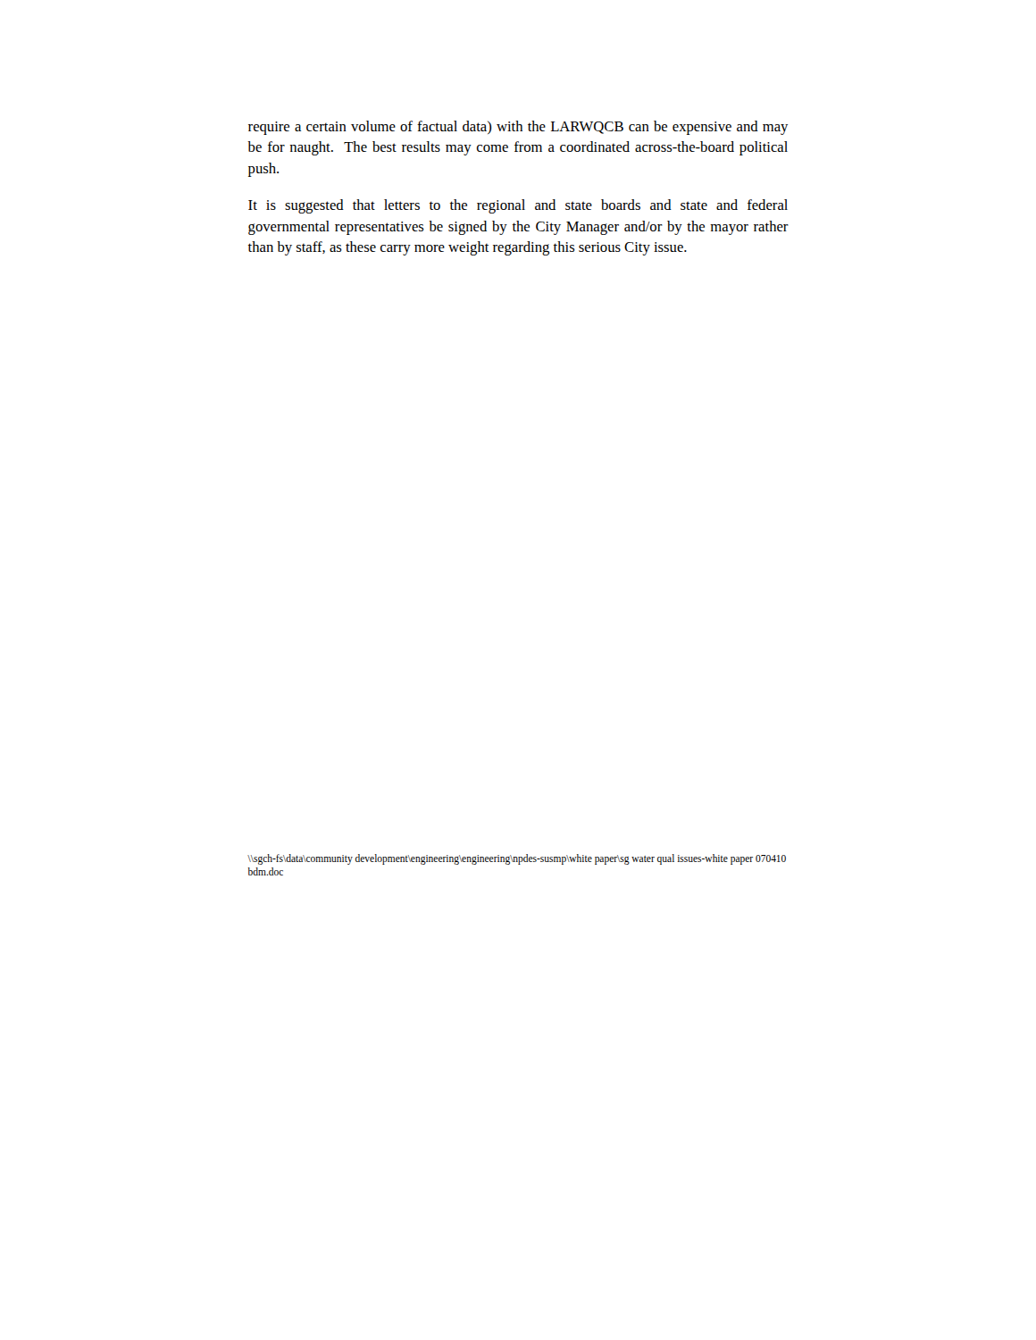require a certain volume of factual data) with the LARWQCB can be expensive and may be for naught. The best results may come from a coordinated across-the-board political push.
It is suggested that letters to the regional and state boards and state and federal governmental representatives be signed by the City Manager and/or by the mayor rather than by staff, as these carry more weight regarding this serious City issue.
\\sgch-fs\data\community development\engineering\engineering\npdes-susmp\white paper\sg water qual issues-white paper 070410bdm.doc